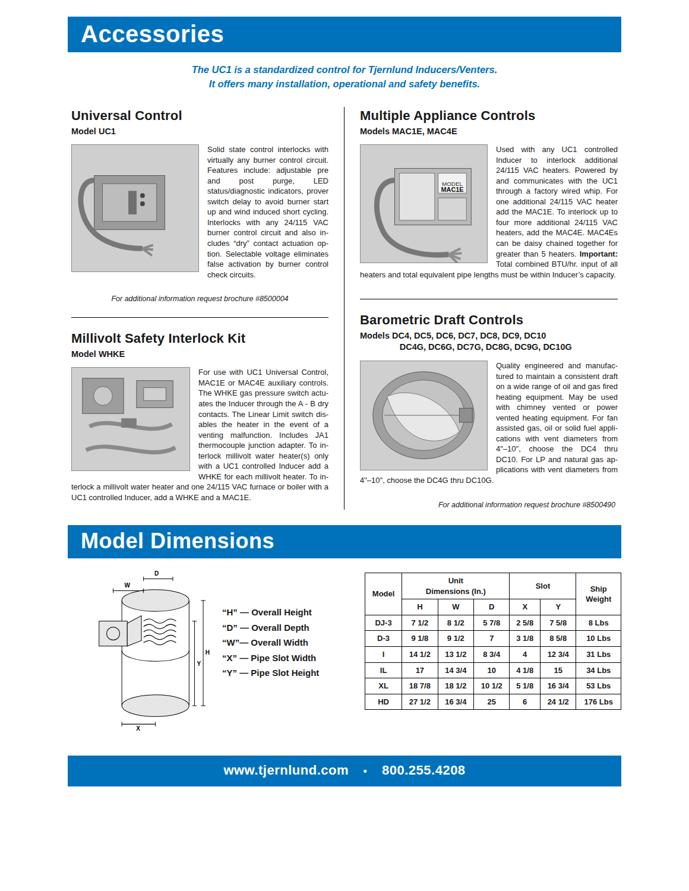Accessories
The UC1 is a standardized control for Tjernlund Inducers/Venters.
It offers many installation, operational and safety benefits.
Universal Control
Model UC1
Solid state control interlocks with virtually any burner control circuit. Features include: adjustable pre and post purge, LED status/diagnostic indicators, prover switch delay to avoid burner start up and wind induced short cycling. Interlocks with any 24/115 VAC burner control circuit and also includes “dry” contact actuation option. Selectable voltage eliminates false activation by burner control check circuits.
For additional information request brochure #8500004
Millivolt Safety Interlock Kit
Model WHKE
For use with UC1 Universal Control, MAC1E or MAC4E auxiliary controls. The WHKE gas pressure switch actuates the Inducer through the A - B dry contacts. The Linear Limit switch disables the heater in the event of a venting malfunction. Includes JA1 thermocouple junction adapter. To interlock millivolt water heater(s) only with a UC1 controlled Inducer add a WHKE for each millivolt heater. To interlock a millivolt water heater and one 24/115 VAC furnace or boiler with a UC1 controlled Inducer, add a WHKE and a MAC1E.
Multiple Appliance Controls
Models MAC1E, MAC4E
MODEL MAC1E
Used with any UC1 controlled Inducer to interlock additional 24/115 VAC heaters. Powered by and communicates with the UC1 through a factory wired whip. For one additional 24/115 VAC heater add the MAC1E. To interlock up to four more additional 24/115 VAC heaters, add the MAC4E. MAC4Es can be daisy chained together for greater than 5 heaters. Important: Total combined BTU/hr. input of all heaters and total equivalent pipe lengths must be within Inducer’s capacity.
Barometric Draft Controls
Models DC4, DC5, DC6, DC7, DC8, DC9, DC10 DC4G, DC6G, DC7G, DC8G, DC9G, DC10G
Quality engineered and manufactured to maintain a consistent draft on a wide range of oil and gas fired heating equipment. May be used with chimney vented or power vented heating equipment. For fan assisted gas, oil or solid fuel applications with vent diameters from 4"–10", choose the DC4 thru DC10. For LP and natural gas applications with vent diameters from 4"–10", choose the DC4G thru DC10G.
For additional information request brochure #8500490
Model Dimensions
D W H Y X
“H” — Overall Height
“D” — Overall Depth
“W”— Overall Width
“X” — Pipe Slot Width
“Y” — Pipe Slot Height
| Model | Unit Dimensions (In.) | Slot | Ship Weight |
| --- | --- | --- | --- |
| H | W | D | X | Y |
| DJ-3 | 7 1/2 | 8 1/2 | 5 7/8 | 2 5/8 | 7 5/8 | 8 Lbs |
| D-3 | 9 1/8 | 9 1/2 | 7 | 3 1/8 | 8 5/8 | 10 Lbs |
| I | 14 1/2 | 13 1/2 | 8 3/4 | 4 | 12 3/4 | 31 Lbs |
| IL | 17 | 14 3/4 | 10 | 4 1/8 | 15 | 34 Lbs |
| XL | 18 7/8 | 18 1/2 | 10 1/2 | 5 1/8 | 16 3/4 | 53 Lbs |
| HD | 27 1/2 | 16 3/4 | 25 | 6 | 24 1/2 | 176 Lbs |
www.tjernlund.com • 800.255.4208